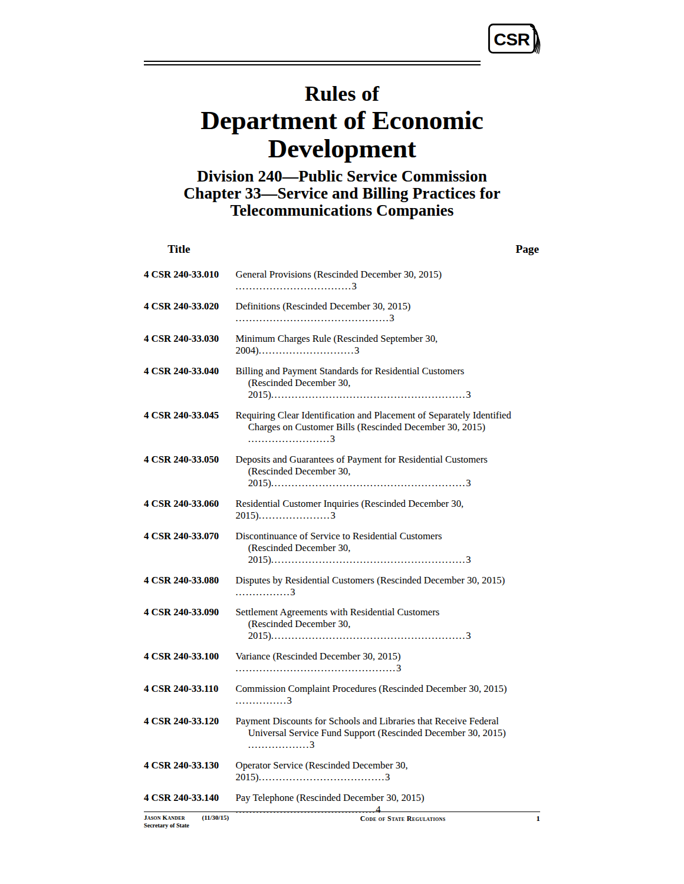CSR
Rules of
Department of Economic
Development
Division 240—Public Service Commission
Chapter 33—Service and Billing Practices for
Telecommunications Companies
Title Page
4 CSR 240-33.010
General Provisions (Rescinded December 30, 2015) .................................. 3
4 CSR 240-33.020
Definitions (Rescinded December 30, 2015) ............................................. 3
4 CSR 240-33.030
Minimum Charges Rule (Rescinded September 30, 2004)............................ 3
4 CSR 240-33.040
Billing and Payment Standards for Residential Customers (Rescinded December 30, 2015)......................................................... 3
4 CSR 240-33.045
Requiring Clear Identification and Placement of Separately Identified Charges on Customer Bills (Rescinded December 30, 2015) ........................ 3
4 CSR 240-33.050
Deposits and Guarantees of Payment for Residential Customers (Rescinded December 30, 2015)......................................................... 3
4 CSR 240-33.060
Residential Customer Inquiries (Rescinded December 30, 2015)..................... 3
4 CSR 240-33.070
Discontinuance of Service to Residential Customers (Rescinded December 30, 2015)......................................................... 3
4 CSR 240-33.080
Disputes by Residential Customers (Rescinded December 30, 2015) ................ 3
4 CSR 240-33.090
Settlement Agreements with Residential Customers (Rescinded December 30, 2015)......................................................... 3
4 CSR 240-33.100
Variance (Rescinded December 30, 2015) ............................................... 3
4 CSR 240-33.110
Commission Complaint Procedures (Rescinded December 30, 2015) ............... 3
4 CSR 240-33.120
Payment Discounts for Schools and Libraries that Receive Federal Universal Service Fund Support (Rescinded December 30, 2015) .................. 3
4 CSR 240-33.130
Operator Service (Rescinded December 30, 2015)..................................... 3
4 CSR 240-33.140
Pay Telephone (Rescinded December 30, 2015) ......................................... 4
Jason Kander(11/30/15)
Secretary of State
Code of State Regulations
1